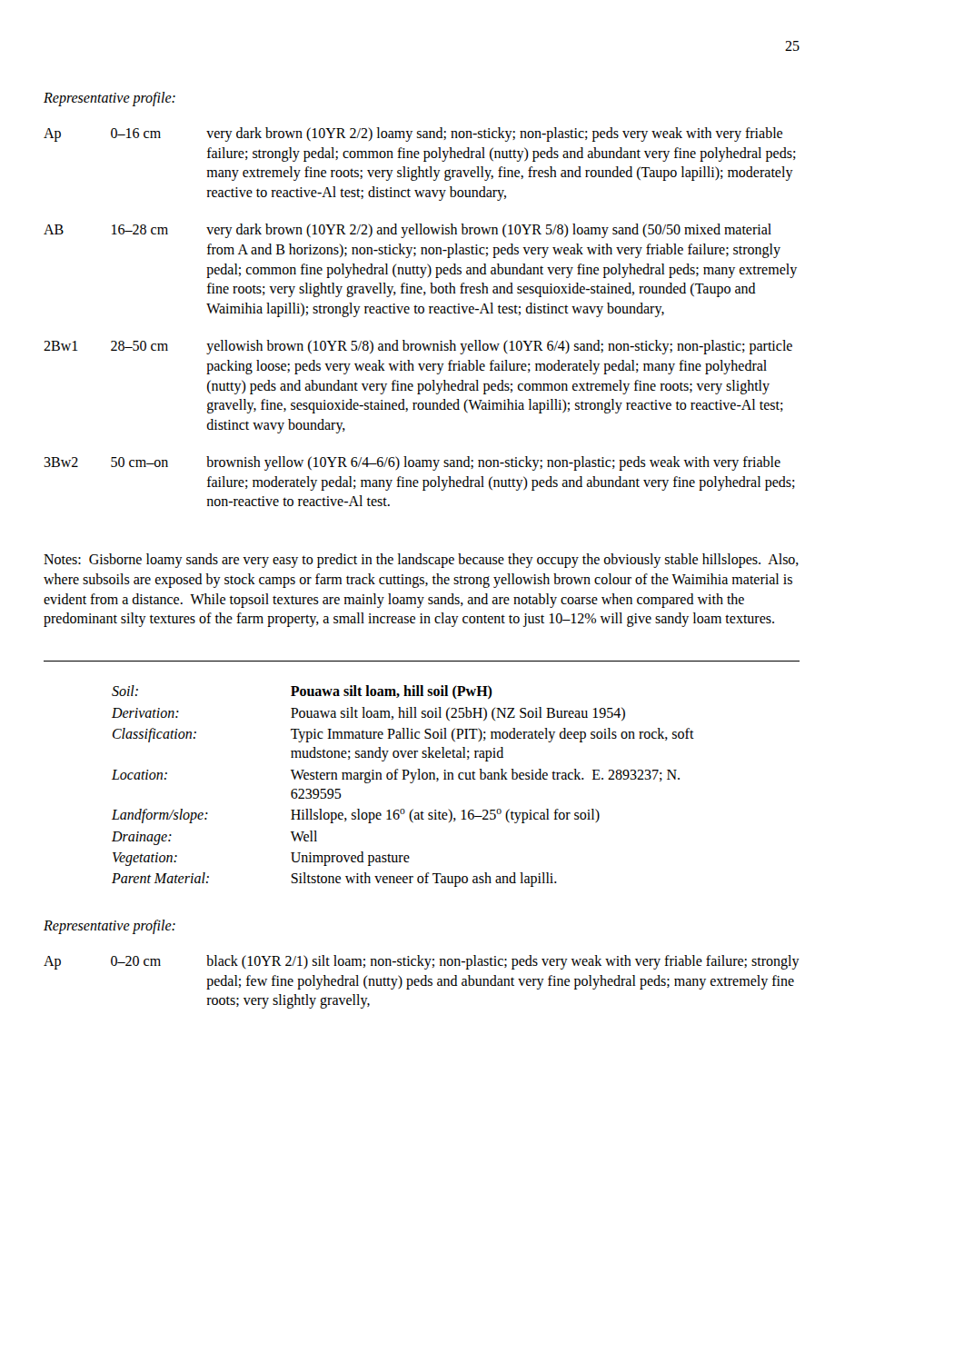25
Representative profile:
| Ap | 0–16 cm | very dark brown (10YR 2/2) loamy sand; non-sticky; non-plastic; peds very weak with very friable failure; strongly pedal; common fine polyhedral (nutty) peds and abundant very fine polyhedral peds; many extremely fine roots; very slightly gravelly, fine, fresh and rounded (Taupo lapilli); moderately reactive to reactive-Al test; distinct wavy boundary, |
| AB | 16–28 cm | very dark brown (10YR 2/2) and yellowish brown (10YR 5/8) loamy sand (50/50 mixed material from A and B horizons); non-sticky; non-plastic; peds very weak with very friable failure; strongly pedal; common fine polyhedral (nutty) peds and abundant very fine polyhedral peds; many extremely fine roots; very slightly gravelly, fine, both fresh and sesquioxide-stained, rounded (Taupo and Waimihia lapilli); strongly reactive to reactive-Al test; distinct wavy boundary, |
| 2Bw1 | 28–50 cm | yellowish brown (10YR 5/8) and brownish yellow (10YR 6/4) sand; non-sticky; non-plastic; particle packing loose; peds very weak with very friable failure; moderately pedal; many fine polyhedral (nutty) peds and abundant very fine polyhedral peds; common extremely fine roots; very slightly gravelly, fine, sesquioxide-stained, rounded (Waimihia lapilli); strongly reactive to reactive-Al test; distinct wavy boundary, |
| 3Bw2 | 50 cm–on | brownish yellow (10YR 6/4–6/6) loamy sand; non-sticky; non-plastic; peds weak with very friable failure; moderately pedal; many fine polyhedral (nutty) peds and abundant very fine polyhedral peds; non-reactive to reactive-Al test. |
Notes: Gisborne loamy sands are very easy to predict in the landscape because they occupy the obviously stable hillslopes. Also, where subsoils are exposed by stock camps or farm track cuttings, the strong yellowish brown colour of the Waimihia material is evident from a distance. While topsoil textures are mainly loamy sands, and are notably coarse when compared with the predominant silty textures of the farm property, a small increase in clay content to just 10–12% will give sandy loam textures.
| Soil: | Pouawa silt loam, hill soil (PwH) |
| Derivation: | Pouawa silt loam, hill soil (25bH) (NZ Soil Bureau 1954) |
| Classification: | Typic Immature Pallic Soil (PIT); moderately deep soils on rock, soft mudstone; sandy over skeletal; rapid |
| Location: | Western margin of Pylon, in cut bank beside track. E. 2893237; N. 6239595 |
| Landform/slope: | Hillslope, slope 16 o (at site), 16–25 o (typical for soil) |
| Drainage: | Well |
| Vegetation: | Unimproved pasture |
| Parent Material: | Siltstone with veneer of Taupo ash and lapilli. |
Representative profile:
| Ap | 0–20 cm | black (10YR 2/1) silt loam; non-sticky; non-plastic; peds very weak with very friable failure; strongly pedal; few fine polyhedral (nutty) peds and abundant very fine polyhedral peds; many extremely fine roots; very slightly gravelly, |